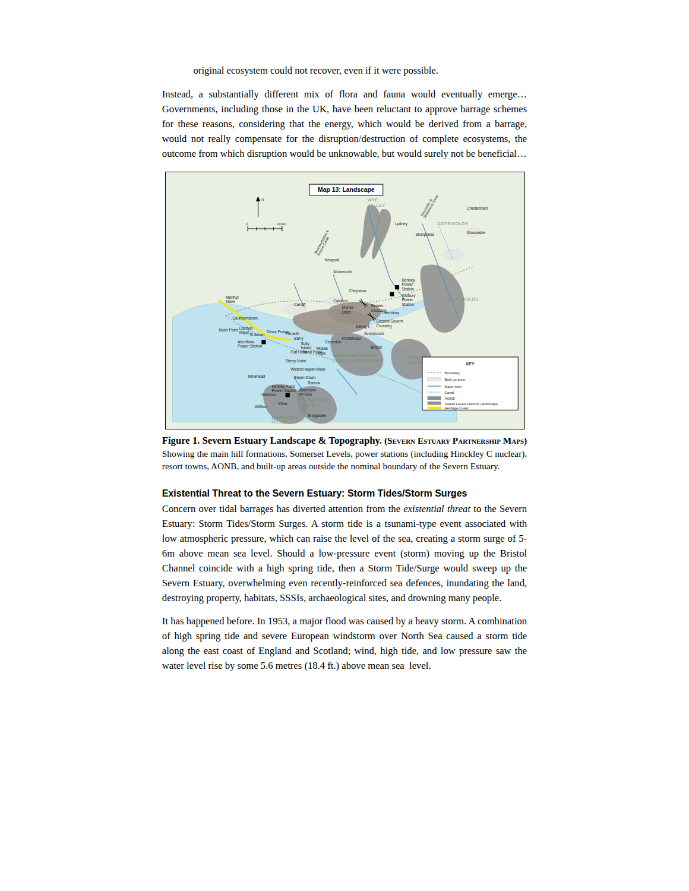original ecosystem could not recover, even if it were possible.
Instead, a substantially different mix of flora and fauna would eventually emerge… Governments, including those in the UK, have been reluctant to approve barrage schemes for these reasons, considering that the energy, which would be derived from a barrage, would not really compensate for the disruption/destruction of complete ecosystems, the outcome from which disruption would be unknowable, but would surely not be beneficial…
Map 13: Landscape N 0 10 km Cheltenham Gloucester Lydney Sharpness BerkleyPowerStation OldburyPowerStation Chepstow Monmouth Newport Cardiff Caldicot MonksDitch SevernCrossing Second SevernCrossing Thornbury Denny I. Avonmouth Portishead Clevedon MiddleHope Sand Point Bristol Barry SullyIsland Flat Holm Steep Holm Weston-super-Mare Brean Down Barrow Burnham-on-Sea Minehead Watchet Williton Kilve Hinkley PointPower Station Bridgwater MerthyrMawr Southerndown LlantwitMajor Nash Point St Athan Dinas Powys AberthawPower Station Penarth WYEVALLEY COTSWOLDS COTSWOLDS NORTH SOMERSETLEVELS AND MOORS MENDIPHILLS SOMERSETLEVELS QUANTOCKHILLS Gloucester &Sharpness Canal Monmouthshire &Brecon Canal KEY Boundary Built up area Major river Canal AONB Gwent Levels Historic Landscape Heritage Coast
Figure 1. Severn Estuary Landscape & Topography. (Severn Estuary Partnership Maps) Showing the main hill formations, Somerset Levels, power stations (including Hinckley C nuclear), resort towns, AONB, and built-up areas outside the nominal boundary of the Severn Estuary.
Existential Threat to the Severn Estuary: Storm Tides/Storm Surges
Concern over tidal barrages has diverted attention from the existential threat to the Severn Estuary: Storm Tides/Storm Surges. A storm tide is a tsunami-type event associated with low atmospheric pressure, which can raise the level of the sea, creating a storm surge of 5-6m above mean sea level. Should a low-pressure event (storm) moving up the Bristol Channel coincide with a high spring tide, then a Storm Tide/Surge would sweep up the Severn Estuary, overwhelming even recently-reinforced sea defences, inundating the land, destroying property, habitats, SSSIs, archaeological sites, and drowning many people.
It has happened before. In 1953, a major flood was caused by a heavy storm. A combination of high spring tide and severe European windstorm over North Sea caused a storm tide along the east coast of England and Scotland; wind, high tide, and low pressure saw the water level rise by some 5.6 metres (18.4 ft.) above mean sea level.